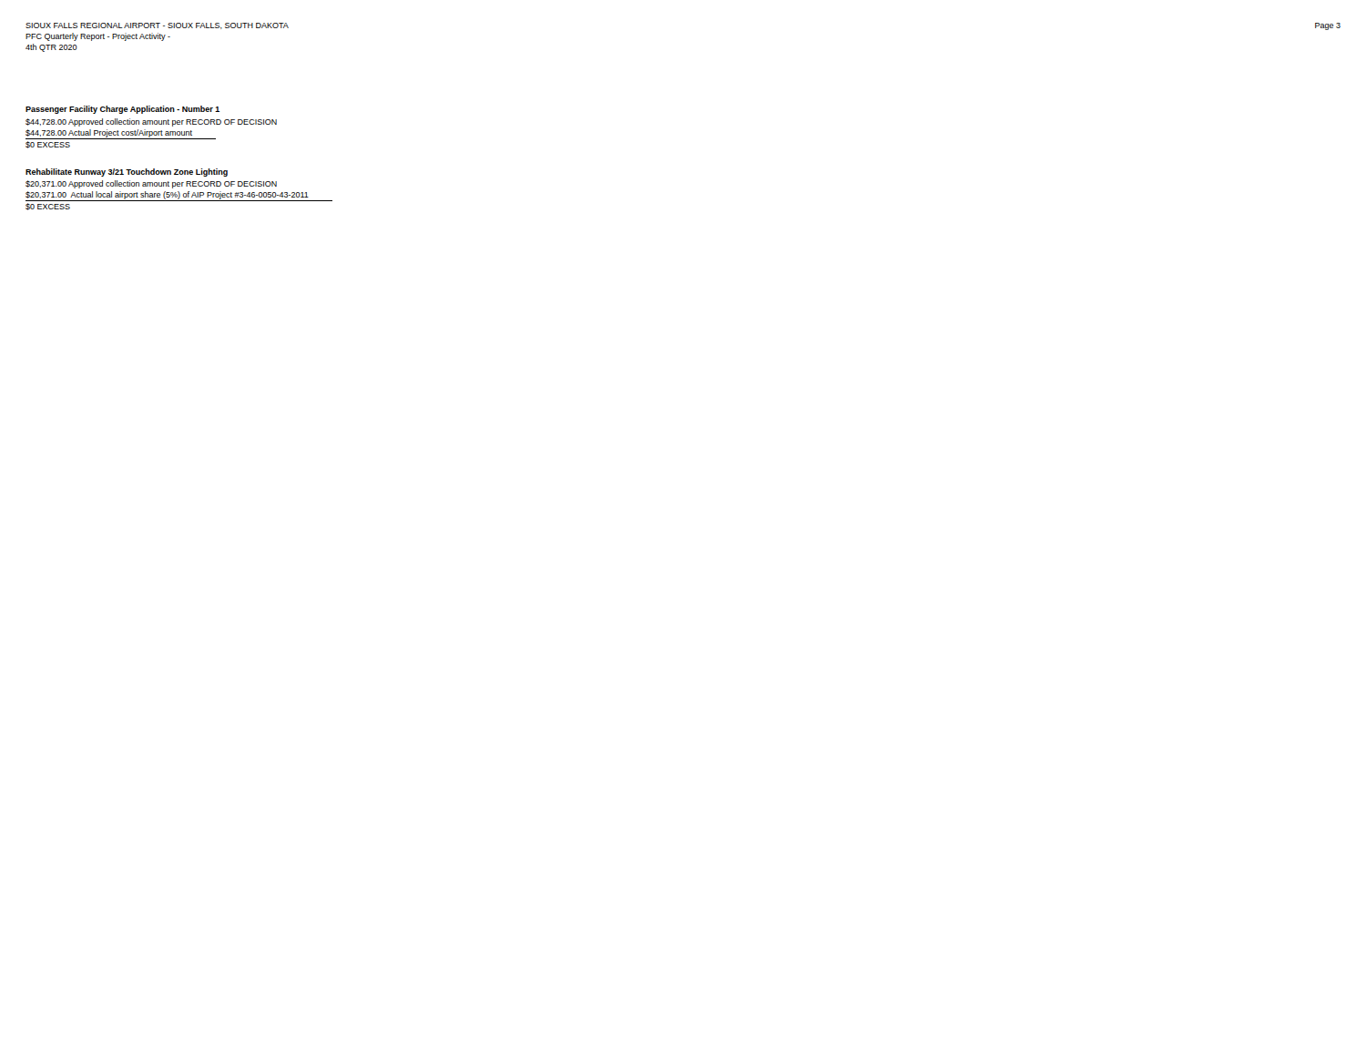SIOUX FALLS REGIONAL AIRPORT - SIOUX FALLS, SOUTH DAKOTA
PFC Quarterly Report - Project Activity -
4th QTR 2020
Page 3
Passenger Facility Charge Application - Number 1
$44,728.00 Approved collection amount per RECORD OF DECISION
$44,728.00 Actual Project cost/Airport amount
$0 EXCESS
Rehabilitate Runway 3/21 Touchdown Zone Lighting
$20,371.00 Approved collection amount per RECORD OF DECISION
$20,371.00 Actual local airport share (5%) of AIP Project #3-46-0050-43-2011
$0 EXCESS